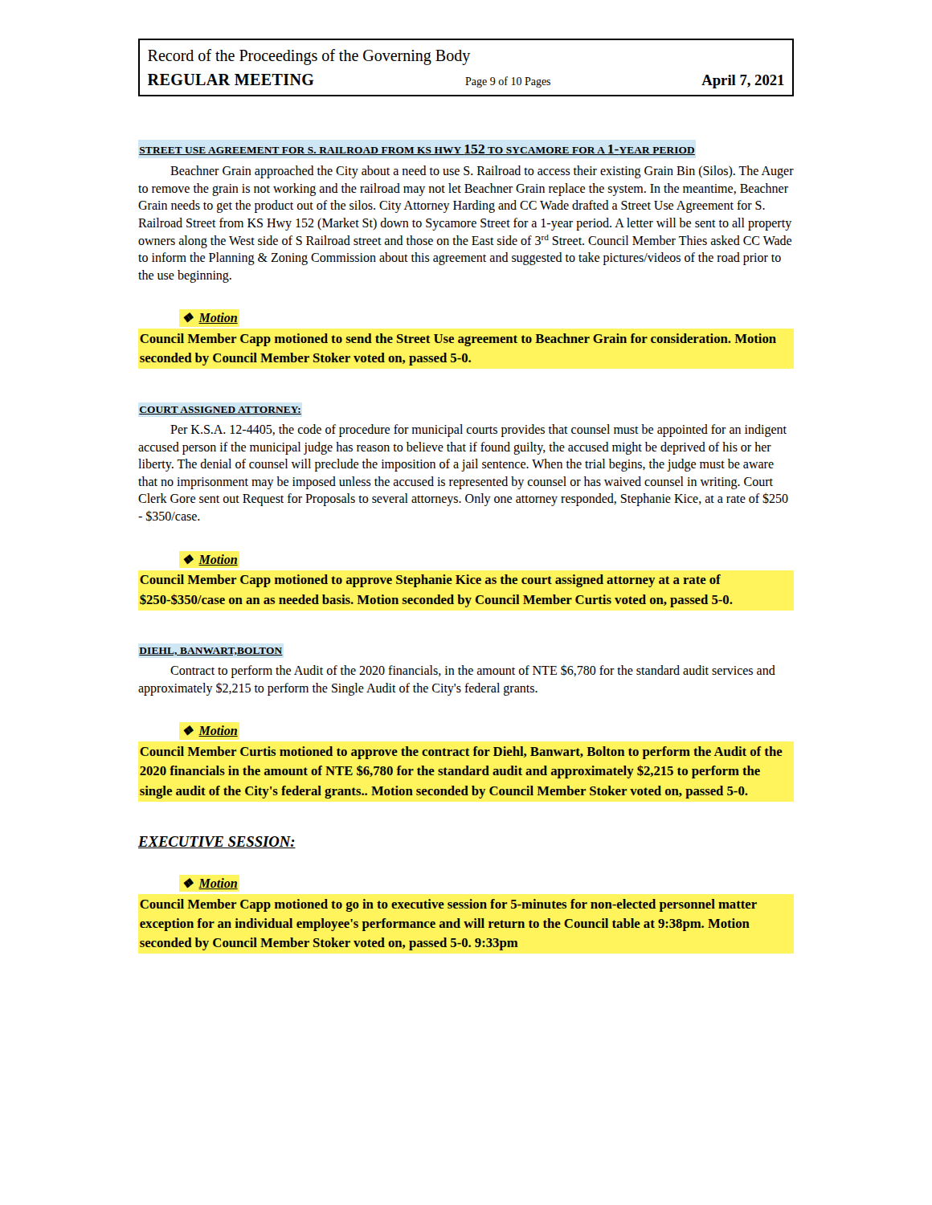Record of the Proceedings of the Governing Body
REGULAR MEETING Page 9 of 10 Pages April 7, 2021
Street use agreement for S. Railroad from KS Hwy 152 to sycamore for a 1-year period
Beachner Grain approached the City about a need to use S. Railroad to access their existing Grain Bin (Silos). The Auger to remove the grain is not working and the railroad may not let Beachner Grain replace the system. In the meantime, Beachner Grain needs to get the product out of the silos. City Attorney Harding and CC Wade drafted a Street Use Agreement for S. Railroad Street from KS Hwy 152 (Market St) down to Sycamore Street for a 1-year period. A letter will be sent to all property owners along the West side of S Railroad street and those on the East side of 3rd Street. Council Member Thies asked CC Wade to inform the Planning & Zoning Commission about this agreement and suggested to take pictures/videos of the road prior to the use beginning.
Motion
Council Member Capp motioned to send the Street Use agreement to Beachner Grain for consideration. Motion seconded by Council Member Stoker voted on, passed 5-0.
Court assigned attorney:
Per K.S.A. 12-4405, the code of procedure for municipal courts provides that counsel must be appointed for an indigent accused person if the municipal judge has reason to believe that if found guilty, the accused might be deprived of his or her liberty. The denial of counsel will preclude the imposition of a jail sentence. When the trial begins, the judge must be aware that no imprisonment may be imposed unless the accused is represented by counsel or has waived counsel in writing. Court Clerk Gore sent out Request for Proposals to several attorneys. Only one attorney responded, Stephanie Kice, at a rate of $250 - $350/case.
Motion
Council Member Capp motioned to approve Stephanie Kice as the court assigned attorney at a rate of $250-$350/case on an as needed basis. Motion seconded by Council Member Curtis voted on, passed 5-0.
Diehl, Banwart,Bolton
Contract to perform the Audit of the 2020 financials, in the amount of NTE $6,780 for the standard audit services and approximately $2,215 to perform the Single Audit of the City's federal grants.
Motion
Council Member Curtis motioned to approve the contract for Diehl, Banwart, Bolton to perform the Audit of the 2020 financials in the amount of NTE $6,780 for the standard audit and approximately $2,215 to perform the single audit of the City's federal grants.. Motion seconded by Council Member Stoker voted on, passed 5-0.
EXECUTIVE SESSION:
Motion
Council Member Capp motioned to go in to executive session for 5-minutes for non-elected personnel matter exception for an individual employee's performance and will return to the Council table at 9:38pm. Motion seconded by Council Member Stoker voted on, passed 5-0. 9:33pm